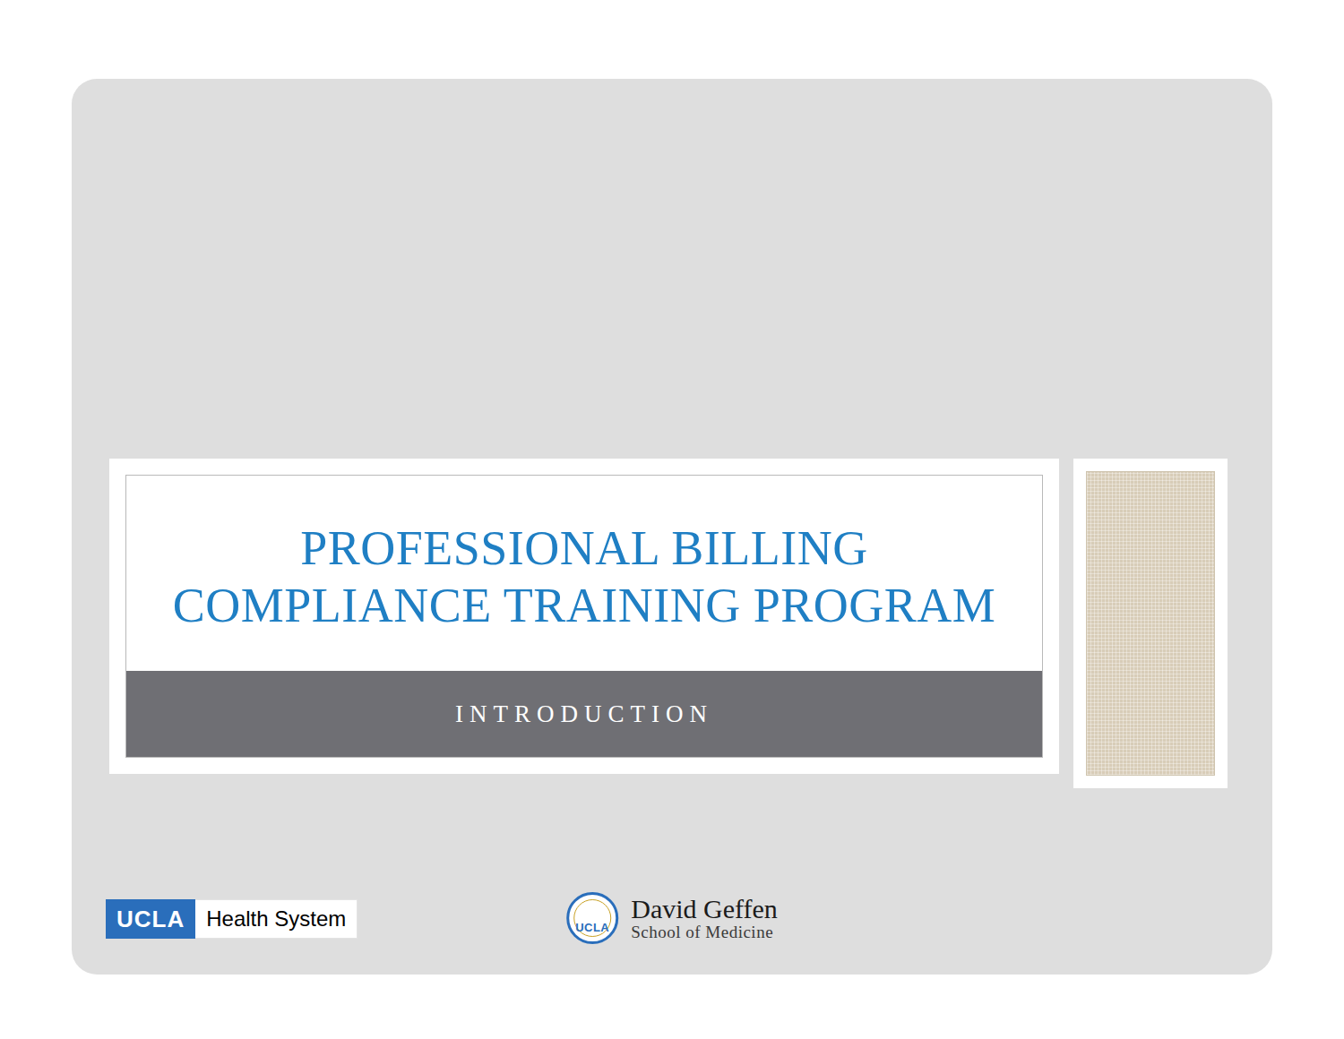PROFESSIONAL BILLING
COMPLIANCE TRAINING PROGRAM
Introduction
UCLA
Health System
UCLA
David Geffen
School of Medicine